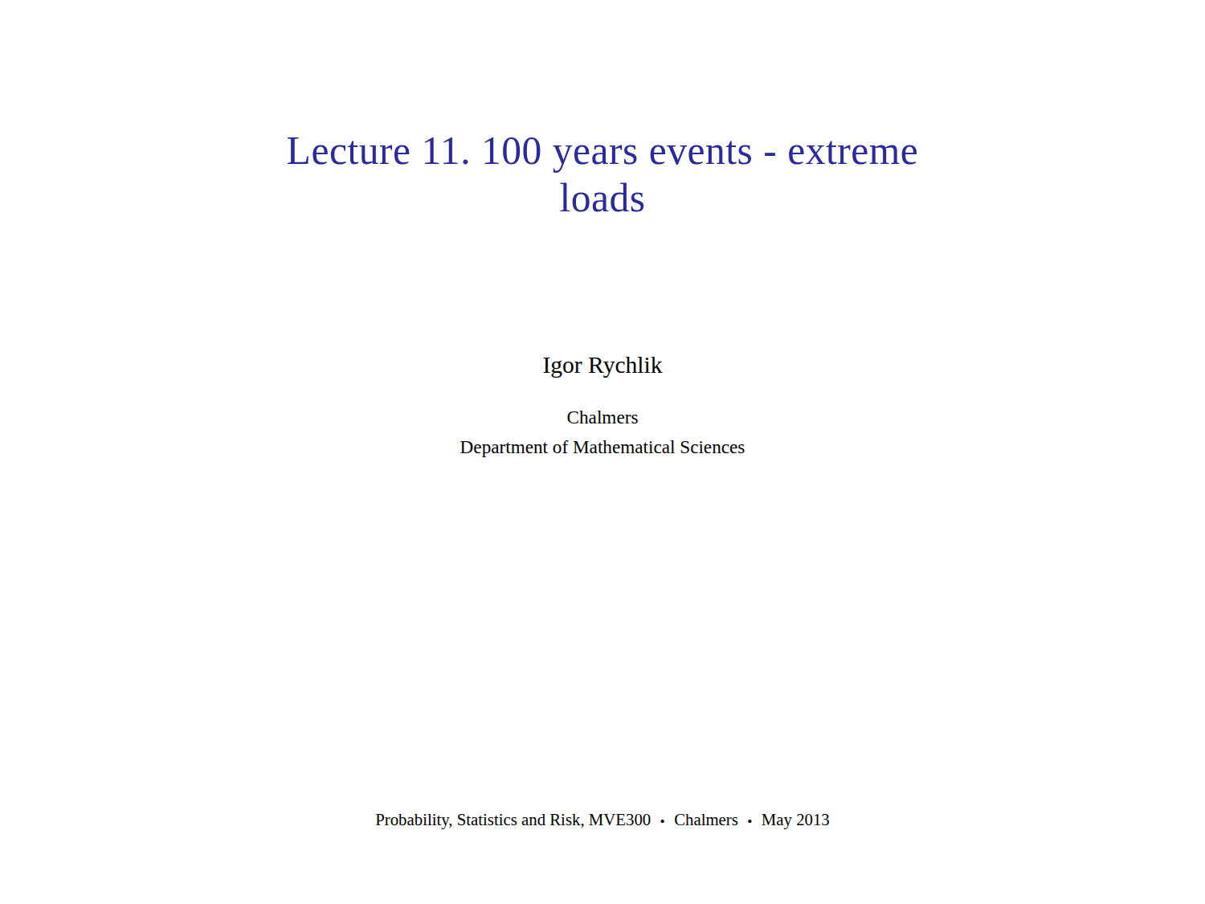Lecture 11. 100 years events - extreme loads
Igor Rychlik
Chalmers
Department of Mathematical Sciences
Probability, Statistics and Risk, MVE300 • Chalmers • May 2013